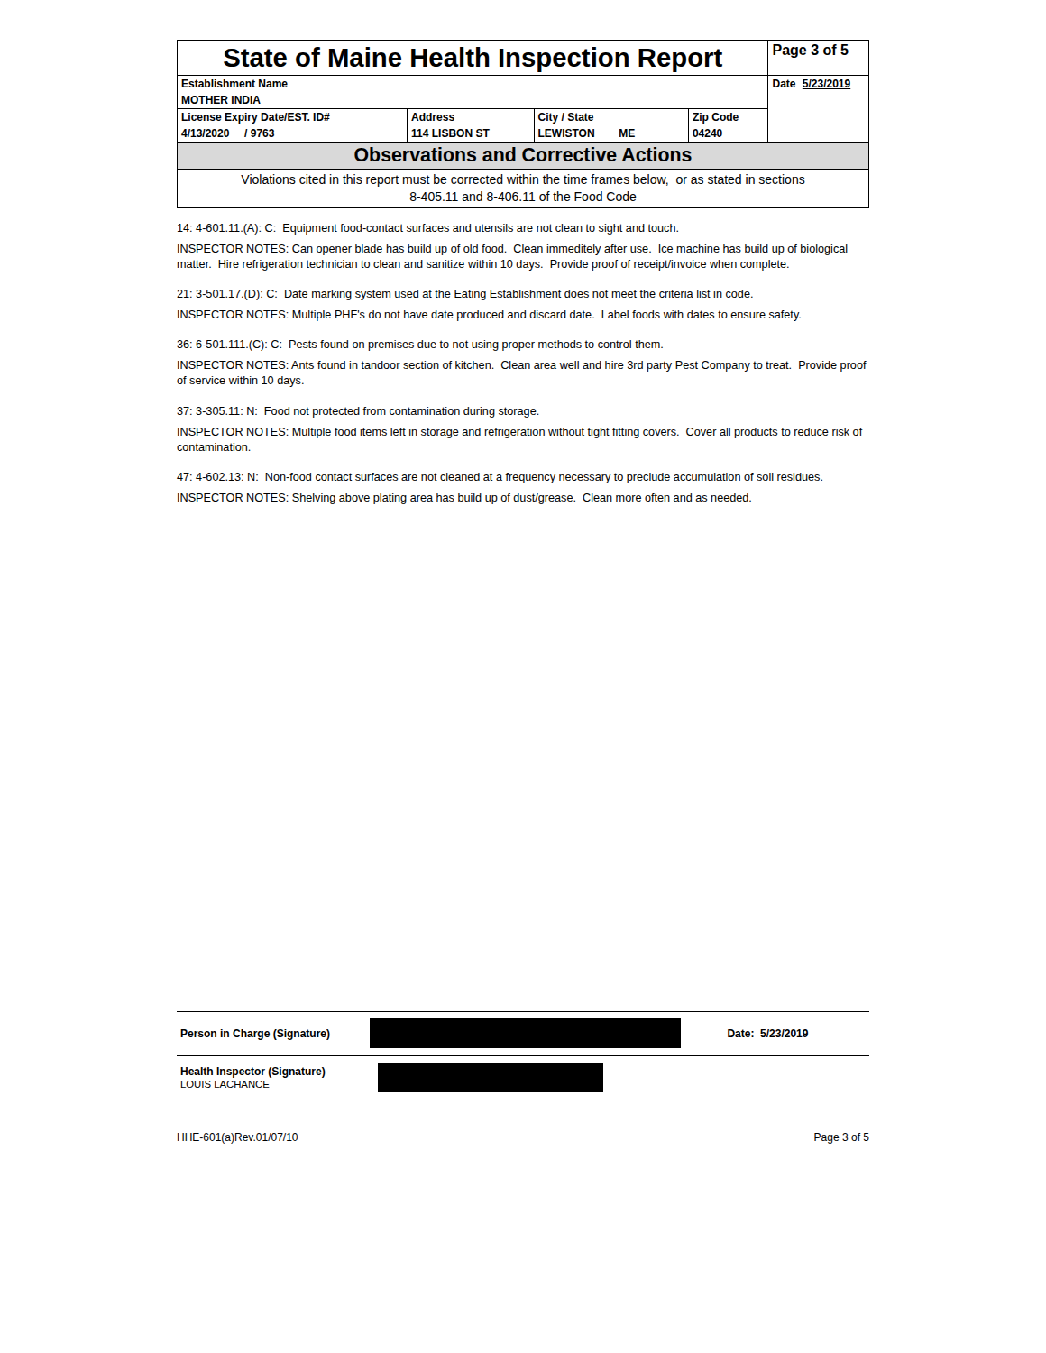| State of Maine Health Inspection Report | Page 3 of 5 |
| Establishment Name | Date 5/23/2019 |
| MOTHER INDIA | |
| License Expiry Date/EST. ID# | Address | City / State | Zip Code |
| 4/13/2020 / 9763 | 114 LISBON ST | LEWISTON ME | 04240 |
| Observations and Corrective Actions |
| Violations cited in this report must be corrected within the time frames below, or as stated in sections 8-405.11 and 8-406.11 of the Food Code |
14: 4-601.11.(A): C: Equipment food-contact surfaces and utensils are not clean to sight and touch.
INSPECTOR NOTES: Can opener blade has build up of old food. Clean immeditely after use. Ice machine has build up of biological matter. Hire refrigeration technician to clean and sanitize within 10 days. Provide proof of receipt/invoice when complete.
21: 3-501.17.(D): C: Date marking system used at the Eating Establishment does not meet the criteria list in code.
INSPECTOR NOTES: Multiple PHF's do not have date produced and discard date. Label foods with dates to ensure safety.
36: 6-501.111.(C): C: Pests found on premises due to not using proper methods to control them.
INSPECTOR NOTES: Ants found in tandoor section of kitchen. Clean area well and hire 3rd party Pest Company to treat. Provide proof of service within 10 days.
37: 3-305.11: N: Food not protected from contamination during storage.
INSPECTOR NOTES: Multiple food items left in storage and refrigeration without tight fitting covers. Cover all products to reduce risk of contamination.
47: 4-602.13: N: Non-food contact surfaces are not cleaned at a frequency necessary to preclude accumulation of soil residues.
INSPECTOR NOTES: Shelving above plating area has build up of dust/grease. Clean more often and as needed.
| Person in Charge (Signature) | | Date: 5/23/2019 |
| Health Inspector (Signature) LOUIS LACHANCE | | |
HHE-601(a)Rev.01/07/10 Page 3 of 5